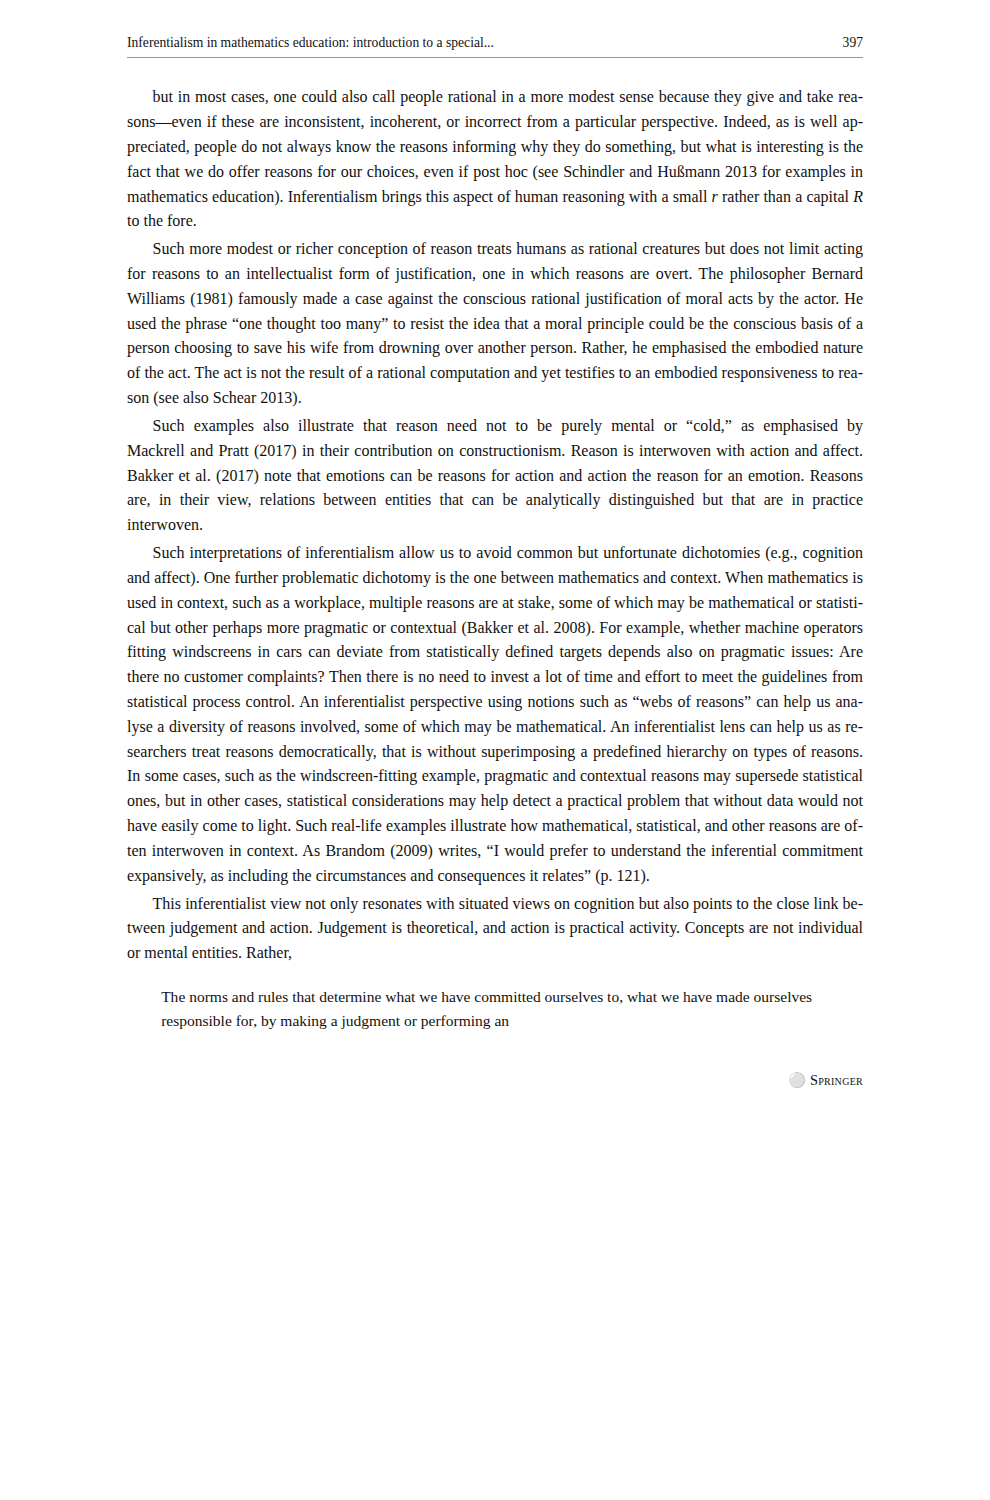Inferentialism in mathematics education: introduction to a special... 397
but in most cases, one could also call people rational in a more modest sense because they give and take reasons—even if these are inconsistent, incoherent, or incorrect from a particular perspective. Indeed, as is well appreciated, people do not always know the reasons informing why they do something, but what is interesting is the fact that we do offer reasons for our choices, even if post hoc (see Schindler and Hußmann 2013 for examples in mathematics education). Inferentialism brings this aspect of human reasoning with a small r rather than a capital R to the fore.
Such more modest or richer conception of reason treats humans as rational creatures but does not limit acting for reasons to an intellectualist form of justification, one in which reasons are overt. The philosopher Bernard Williams (1981) famously made a case against the conscious rational justification of moral acts by the actor. He used the phrase “one thought too many” to resist the idea that a moral principle could be the conscious basis of a person choosing to save his wife from drowning over another person. Rather, he emphasised the embodied nature of the act. The act is not the result of a rational computation and yet testifies to an embodied responsiveness to reason (see also Schear 2013).
Such examples also illustrate that reason need not to be purely mental or “cold,” as emphasised by Mackrell and Pratt (2017) in their contribution on constructionism. Reason is interwoven with action and affect. Bakker et al. (2017) note that emotions can be reasons for action and action the reason for an emotion. Reasons are, in their view, relations between entities that can be analytically distinguished but that are in practice interwoven.
Such interpretations of inferentialism allow us to avoid common but unfortunate dichotomies (e.g., cognition and affect). One further problematic dichotomy is the one between mathematics and context. When mathematics is used in context, such as a workplace, multiple reasons are at stake, some of which may be mathematical or statistical but other perhaps more pragmatic or contextual (Bakker et al. 2008). For example, whether machine operators fitting windscreens in cars can deviate from statistically defined targets depends also on pragmatic issues: Are there no customer complaints? Then there is no need to invest a lot of time and effort to meet the guidelines from statistical process control. An inferentialist perspective using notions such as “webs of reasons” can help us analyse a diversity of reasons involved, some of which may be mathematical. An inferentialist lens can help us as researchers treat reasons democratically, that is without superimposing a predefined hierarchy on types of reasons. In some cases, such as the windscreen-fitting example, pragmatic and contextual reasons may supersede statistical ones, but in other cases, statistical considerations may help detect a practical problem that without data would not have easily come to light. Such real-life examples illustrate how mathematical, statistical, and other reasons are often interwoven in context. As Brandom (2009) writes, “I would prefer to understand the inferential commitment expansively, as including the circumstances and consequences it relates” (p. 121).
This inferentialist view not only resonates with situated views on cognition but also points to the close link between judgement and action. Judgement is theoretical, and action is practical activity. Concepts are not individual or mental entities. Rather,
The norms and rules that determine what we have committed ourselves to, what we have made ourselves responsible for, by making a judgment or performing an
⚪ Springer